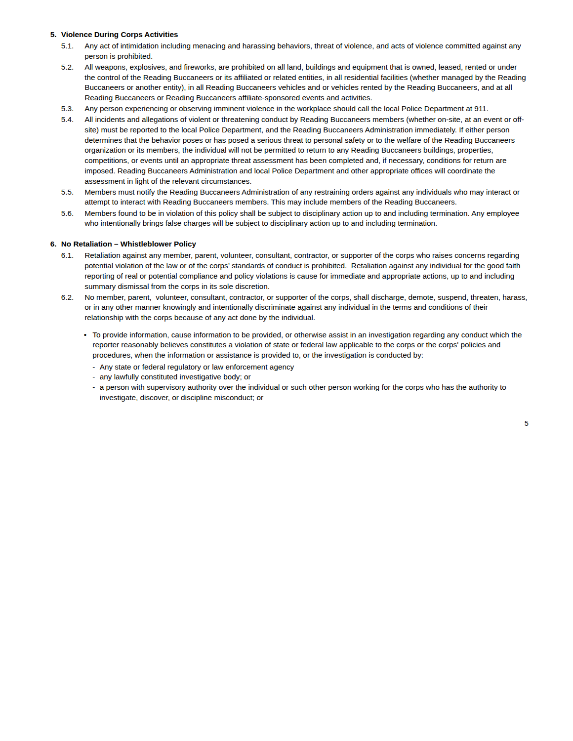5. Violence During Corps Activities
5.1. Any act of intimidation including menacing and harassing behaviors, threat of violence, and acts of violence committed against any person is prohibited.
5.2. All weapons, explosives, and fireworks, are prohibited on all land, buildings and equipment that is owned, leased, rented or under the control of the Reading Buccaneers or its affiliated or related entities, in all residential facilities (whether managed by the Reading Buccaneers or another entity), in all Reading Buccaneers vehicles and or vehicles rented by the Reading Buccaneers, and at all Reading Buccaneers or Reading Buccaneers affiliate-sponsored events and activities.
5.3. Any person experiencing or observing imminent violence in the workplace should call the local Police Department at 911.
5.4. All incidents and allegations of violent or threatening conduct by Reading Buccaneers members (whether on-site, at an event or off-site) must be reported to the local Police Department, and the Reading Buccaneers Administration immediately. If either person determines that the behavior poses or has posed a serious threat to personal safety or to the welfare of the Reading Buccaneers organization or its members, the individual will not be permitted to return to any Reading Buccaneers buildings, properties, competitions, or events until an appropriate threat assessment has been completed and, if necessary, conditions for return are imposed. Reading Buccaneers Administration and local Police Department and other appropriate offices will coordinate the assessment in light of the relevant circumstances.
5.5. Members must notify the Reading Buccaneers Administration of any restraining orders against any individuals who may interact or attempt to interact with Reading Buccaneers members. This may include members of the Reading Buccaneers.
5.6. Members found to be in violation of this policy shall be subject to disciplinary action up to and including termination. Any employee who intentionally brings false charges will be subject to disciplinary action up to and including termination.
6. No Retaliation – Whistleblower Policy
6.1. Retaliation against any member, parent, volunteer, consultant, contractor, or supporter of the corps who raises concerns regarding potential violation of the law or of the corps’ standards of conduct is prohibited. Retaliation against any individual for the good faith reporting of real or potential compliance and policy violations is cause for immediate and appropriate actions, up to and including summary dismissal from the corps in its sole discretion.
6.2. No member, parent, volunteer, consultant, contractor, or supporter of the corps, shall discharge, demote, suspend, threaten, harass, or in any other manner knowingly and intentionally discriminate against any individual in the terms and conditions of their relationship with the corps because of any act done by the individual.
•
To provide information, cause information to be provided, or otherwise assist in an investigation regarding any conduct which the reporter reasonably believes constitutes a violation of state or federal law applicable to the corps or the corps' policies and procedures, when the information or assistance is provided to, or the investigation is conducted by:
-Any state or federal regulatory or law enforcement agency
-any lawfully constituted investigative body; or
-a person with supervisory authority over the individual or such other person working for the corps who has the authority to investigate, discover, or discipline misconduct; or
5